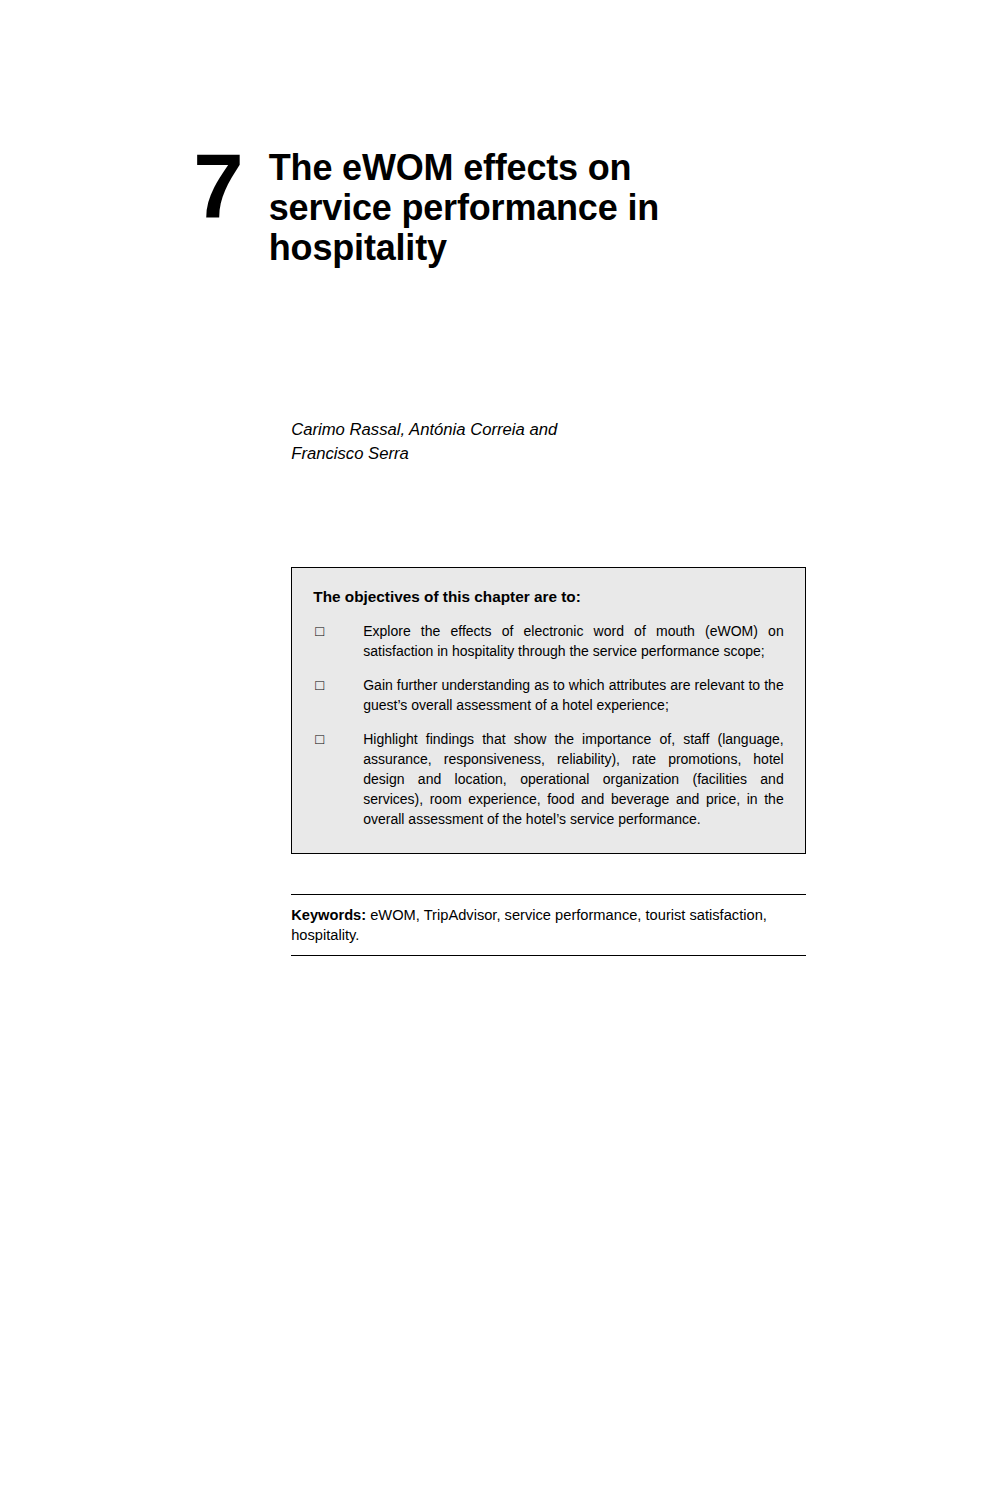7
The eWOM effects on
service performance in
hospitality
Carimo Rassal, Antónia Correia and
Francisco Serra
The objectives of this chapter are to:
Explore the effects of electronic word of mouth (eWOM) on satisfaction in hospitality through the service performance scope;
Gain further understanding as to which attributes are relevant to the guest’s overall assessment of a hotel experience;
Highlight findings that show the importance of, staff (language, assurance, responsiveness, reliability), rate promotions, hotel design and location, operational organization (facilities and services), room experience, food and beverage and price, in the overall assessment of the hotel’s service performance.
Keywords: eWOM, TripAdvisor, service performance, tourist satisfaction, hospitality.